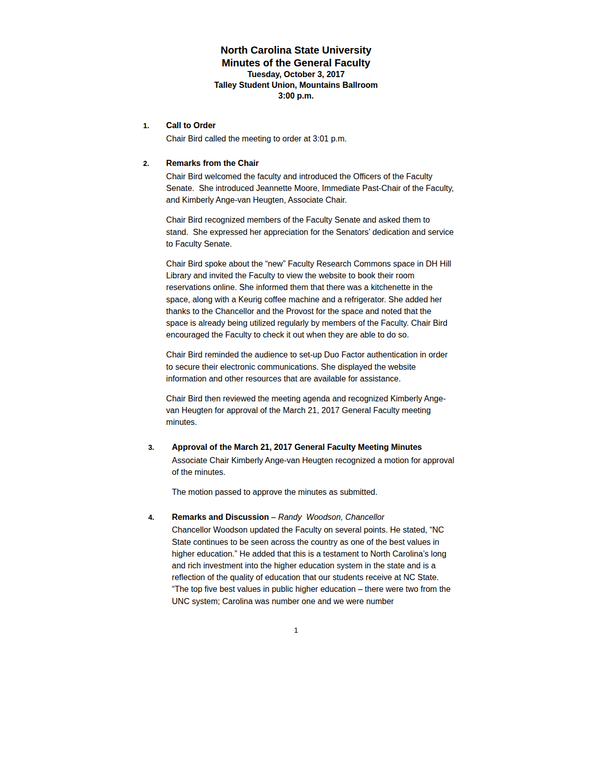North Carolina State University
Minutes of the General Faculty
Tuesday, October 3, 2017
Talley Student Union, Mountains Ballroom
3:00 p.m.
Call to Order
Chair Bird called the meeting to order at 3:01 p.m.
Remarks from the Chair
Chair Bird welcomed the faculty and introduced the Officers of the Faculty Senate. She introduced Jeannette Moore, Immediate Past-Chair of the Faculty, and Kimberly Ange-van Heugten, Associate Chair.
Chair Bird recognized members of the Faculty Senate and asked them to stand. She expressed her appreciation for the Senators’ dedication and service to Faculty Senate.
Chair Bird spoke about the “new” Faculty Research Commons space in DH Hill Library and invited the Faculty to view the website to book their room reservations online. She informed them that there was a kitchenette in the space, along with a Keurig coffee machine and a refrigerator. She added her thanks to the Chancellor and the Provost for the space and noted that the space is already being utilized regularly by members of the Faculty. Chair Bird encouraged the Faculty to check it out when they are able to do so.
Chair Bird reminded the audience to set-up Duo Factor authentication in order to secure their electronic communications. She displayed the website information and other resources that are available for assistance.
Chair Bird then reviewed the meeting agenda and recognized Kimberly Ange-van Heugten for approval of the March 21, 2017 General Faculty meeting minutes.
Approval of the March 21, 2017 General Faculty Meeting Minutes
Associate Chair Kimberly Ange-van Heugten recognized a motion for approval of the minutes.
The motion passed to approve the minutes as submitted.
Remarks and Discussion – Randy Woodson, Chancellor
Chancellor Woodson updated the Faculty on several points. He stated, “NC State continues to be seen across the country as one of the best values in higher education.” He added that this is a testament to North Carolina’s long and rich investment into the higher education system in the state and is a reflection of the quality of education that our students receive at NC State. “The top five best values in public higher education – there were two from the UNC system; Carolina was number one and we were number
1